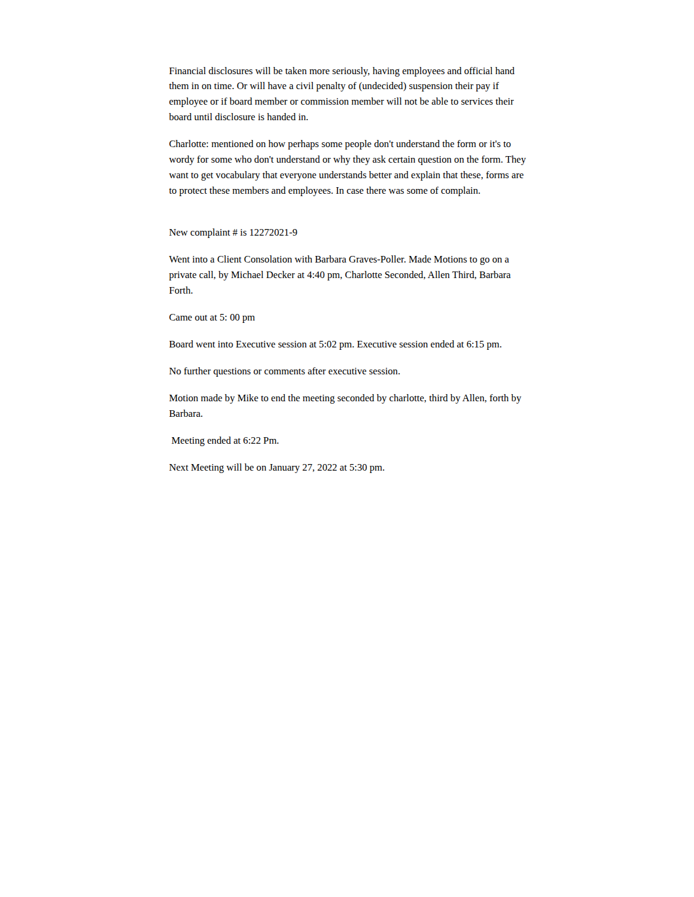Financial disclosures will be taken more seriously, having employees and official hand them in on time. Or will have a civil penalty of (undecided) suspension their pay if employee or if board member or commission member will not be able to services their board until disclosure is handed in.
Charlotte: mentioned on how perhaps some people don't understand the form or it's to wordy for some who don't understand or why they ask certain question on the form. They want to get vocabulary that everyone understands better and explain that these, forms are to protect these members and employees. In case there was some of complain.
New complaint # is 12272021-9
Went into a Client Consolation with Barbara Graves-Poller. Made Motions to go on a private call, by Michael Decker at 4:40 pm, Charlotte Seconded, Allen Third, Barbara Forth.
Came out at 5: 00 pm
Board went into Executive session at 5:02 pm. Executive session ended at 6:15 pm.
No further questions or comments after executive session.
Motion made by Mike to end the meeting seconded by charlotte, third by Allen, forth by Barbara.
Meeting ended at 6:22 Pm.
Next Meeting will be on January 27, 2022 at 5:30 pm.